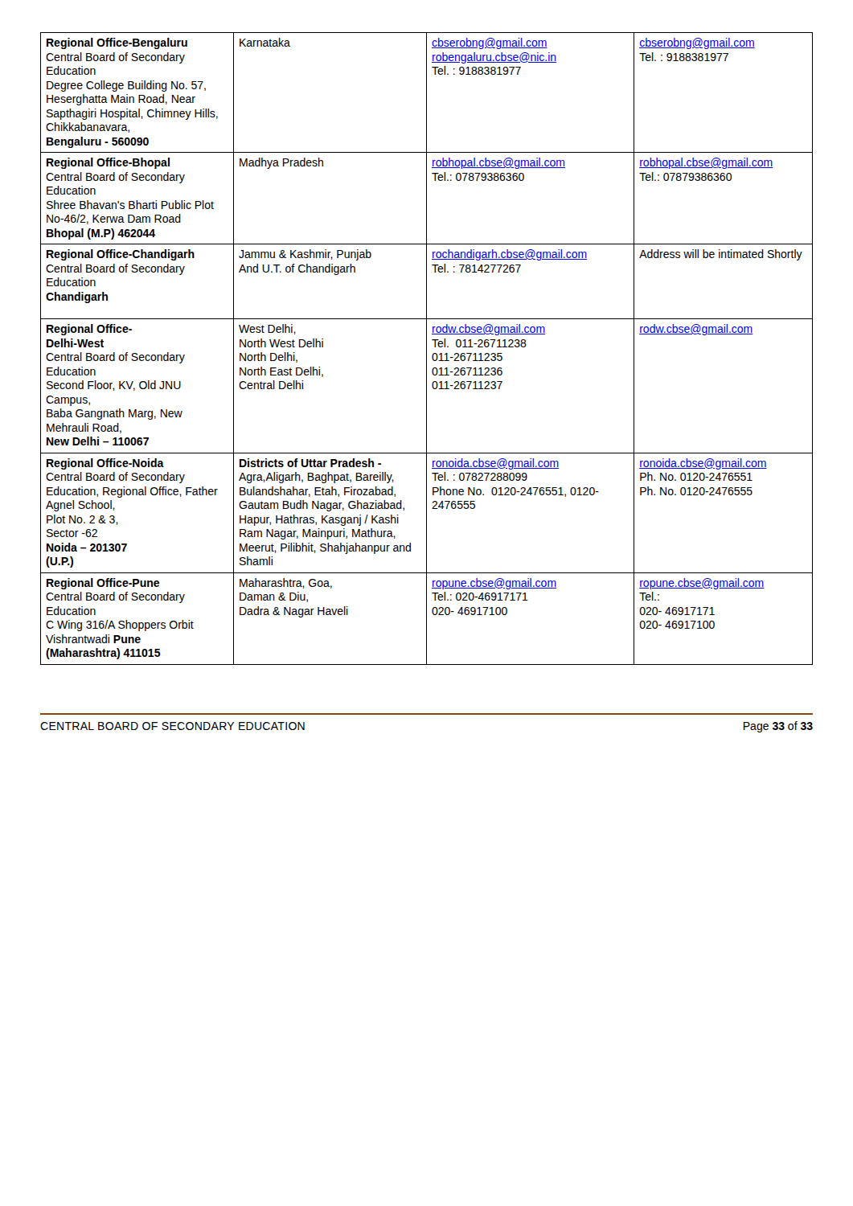| Regional Office-Bengaluru Central Board of Secondary Education Degree College Building No. 57, Heserghatta Main Road, Near Sapthagiri Hospital, Chimney Hills, Chikkabanavara, Bengaluru - 560090 | Karnataka | cbserobng@gmail.com robengaluru.cbse@nic.in Tel. : 9188381977 | cbserobng@gmail.com Tel. : 9188381977 |
| Regional Office-Bhopal Central Board of Secondary Education Shree Bhavan's Bharti Public Plot No-46/2, Kerwa Dam Road Bhopal (M.P) 462044 | Madhya Pradesh | robhopal.cbse@gmail.com Tel.: 07879386360 | robhopal.cbse@gmail.com Tel.: 07879386360 |
| Regional Office-Chandigarh Central Board of Secondary Education Chandigarh | Jammu & Kashmir, Punjab And U.T. of Chandigarh | rochandigarh.cbse@gmail.com Tel. : 7814277267 | Address will be intimated Shortly |
| Regional Office- Delhi-West Central Board of Secondary Education Second Floor, KV, Old JNU Campus, Baba Gangnath Marg, New Mehrauli Road, New Delhi – 110067 | West Delhi, North West Delhi North Delhi, North East Delhi, Central Delhi | rodw.cbse@gmail.com Tel. 011-26711238 011-26711235 011-26711236 011-26711237 | rodw.cbse@gmail.com |
| Regional Office-Noida Central Board of Secondary Education, Regional Office, Father Agnel School, Plot No. 2 & 3, Sector -62 Noida – 201307 (U.P.) | Districts of Uttar Pradesh - Agra,Aligarh, Baghpat, Bareilly, Bulandshahar, Etah, Firozabad, Gautam Budh Nagar, Ghaziabad, Hapur, Hathras, Kasganj / Kashi Ram Nagar, Mainpuri, Mathura, Meerut, Pilibhit, Shahjahanpur and Shamli | ronoida.cbse@gmail.com Tel. : 07827288099 Phone No. 0120-2476551, 0120-2476555 | ronoida.cbse@gmail.com Ph. No. 0120-2476551 Ph. No. 0120-2476555 |
| Regional Office-Pune Central Board of Secondary Education C Wing 316/A Shoppers Orbit Vishrantwadi Pune (Maharashtra) 411015 | Maharashtra, Goa, Daman & Diu, Dadra & Nagar Haveli | ropune.cbse@gmail.com Tel.: 020-46917171 020- 46917100 | ropune.cbse@gmail.com Tel.: 020- 46917171 020- 46917100 |
CENTRAL BOARD OF SECONDARY EDUCATION
Page 33 of 33